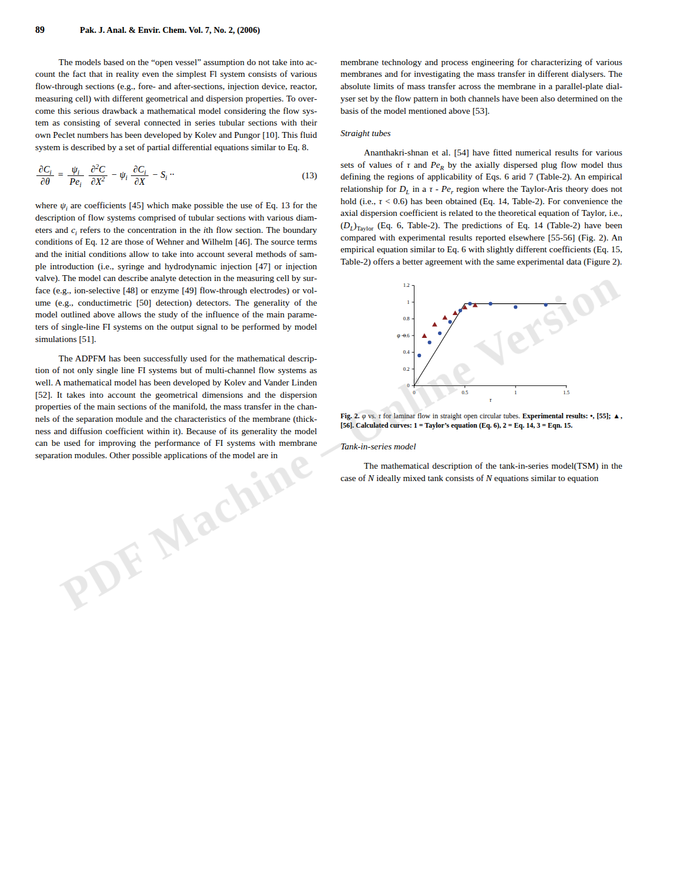PDF Machine – Online Version
89 Pak. J. Anal. & Envir. Chem. Vol. 7, No. 2, (2006)
The models based on the “open vessel” assumption do not take into account the fact that in reality even the simplest Fl system consists of various flow-through sections (e.g., fore- and after-sections, injection device, reactor, measuring cell) with different geometrical and dispersion properties. To overcome this serious drawback a mathematical model considering the flow system as consisting of several connected in series tubular sections with their own Peclet numbers has been developed by Kolev and Pungor [10]. This fluid system is described by a set of partial differential equations similar to Eq. 8.
∂Ci∂θ = ψi Pei ∂2C∂X2 − ψi ∂Ci∂X − Si ··
(13)
where ψi are coefficients [45] which make possible the use of Eq. 13 for the description of flow systems comprised of tubular sections with various diameters and ci refers to the concentration in the ith flow section. The boundary conditions of Eq. 12 are those of Wehner and Wilhelm [46]. The source terms and the initial conditions allow to take into account several methods of sample introduction (i.e., syringe and hydrodynamic injection [47] or injection valve). The model can describe analyte detection in the measuring cell by surface (e.g., ion-selective [48] or enzyme [49] flow-through electrodes) or volume (e.g., conductimetric [50] detection) detectors. The generality of the model outlined above allows the study of the influence of the main parameters of single-line FI systems on the output signal to be performed by model simulations [51].
The ADPFM has been successfully used for the mathematical description of not only single line FI systems but of multi-channel flow systems as well. A mathematical model has been developed by Kolev and Vander Linden [52]. It takes into account the geometrical dimensions and the dispersion properties of the main sections of the manifold, the mass transfer in the channels of the separation module and the characteristics of the membrane (thickness and diffusion coefficient within it). Because of its generality the model can be used for improving the performance of FI systems with membrane separation modules. Other possible applications of the model are in
membrane technology and process engineering for characterizing of various membranes and for investigating the mass transfer in different dialysers. The absolute limits of mass transfer across the membrane in a parallel-plate dialyser set by the flow pattern in both channels have been also determined on the basis of the model mentioned above [53].
Straight tubes
Ananthakri-shnan et al. [54] have fitted numerical results for various sets of values of τ and PeR by the axially dispersed plug flow model thus defining the regions of applicability of Eqs. 6 arid 7 (Table-2). An empirical relationship for DL in a τ - Per region where the Taylor-Aris theory does not hold (i.e., τ < 0.6) has been obtained (Eq. 14, Table-2). For convenience the axial dispersion coefficient is related to the theoretical equation of Taylor, i.e., (DL)Taylor (Eq. 6, Table-2). The predictions of Eq. 14 (Table-2) have been compared with experimental results reported elsewhere [55-56] (Fig. 2). An empirical equation similar to Eq. 6 with slightly different coefficients (Eq. 15, Table-2) offers a better agreement with the same experimental data (Figure 2).
0 0.2 0.4 0.6 0.8 1 1.2 φ 0 0.5 1 1.5 τ
Fig. 2. φ vs. τ for laminar flow in straight open circular tubes. Experimental results: •, [55]; ▲, [56]. Calculated curves: 1 = Taylor’s equation (Eq. 6), 2 = Eq. 14, 3 = Eqn. 15.
Tank-in-series model
The mathematical description of the tank-in-series model(TSM) in the case of N ideally mixed tank consists of N equations similar to equation